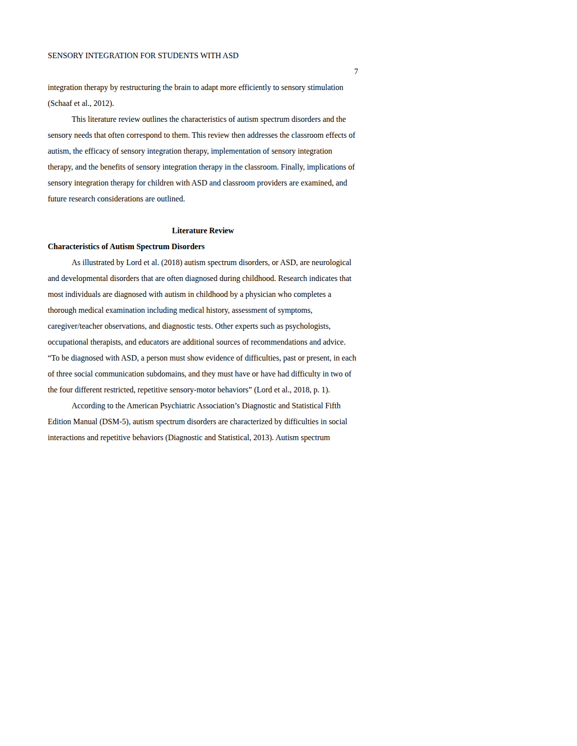Sensory Integration for Students with ASD
7
integration therapy by restructuring the brain to adapt more efficiently to sensory stimulation (Schaaf et al., 2012).
This literature review outlines the characteristics of autism spectrum disorders and the sensory needs that often correspond to them. This review then addresses the classroom effects of autism, the efficacy of sensory integration therapy, implementation of sensory integration therapy, and the benefits of sensory integration therapy in the classroom. Finally, implications of sensory integration therapy for children with ASD and classroom providers are examined, and future research considerations are outlined.
Literature Review
Characteristics of Autism Spectrum Disorders
As illustrated by Lord et al. (2018) autism spectrum disorders, or ASD, are neurological and developmental disorders that are often diagnosed during childhood. Research indicates that most individuals are diagnosed with autism in childhood by a physician who completes a thorough medical examination including medical history, assessment of symptoms, caregiver/teacher observations, and diagnostic tests. Other experts such as psychologists, occupational therapists, and educators are additional sources of recommendations and advice. “To be diagnosed with ASD, a person must show evidence of difficulties, past or present, in each of three social communication subdomains, and they must have or have had difficulty in two of the four different restricted, repetitive sensory-motor behaviors” (Lord et al., 2018, p. 1).
According to the American Psychiatric Association’s Diagnostic and Statistical Fifth Edition Manual (DSM-5), autism spectrum disorders are characterized by difficulties in social interactions and repetitive behaviors (Diagnostic and Statistical, 2013). Autism spectrum